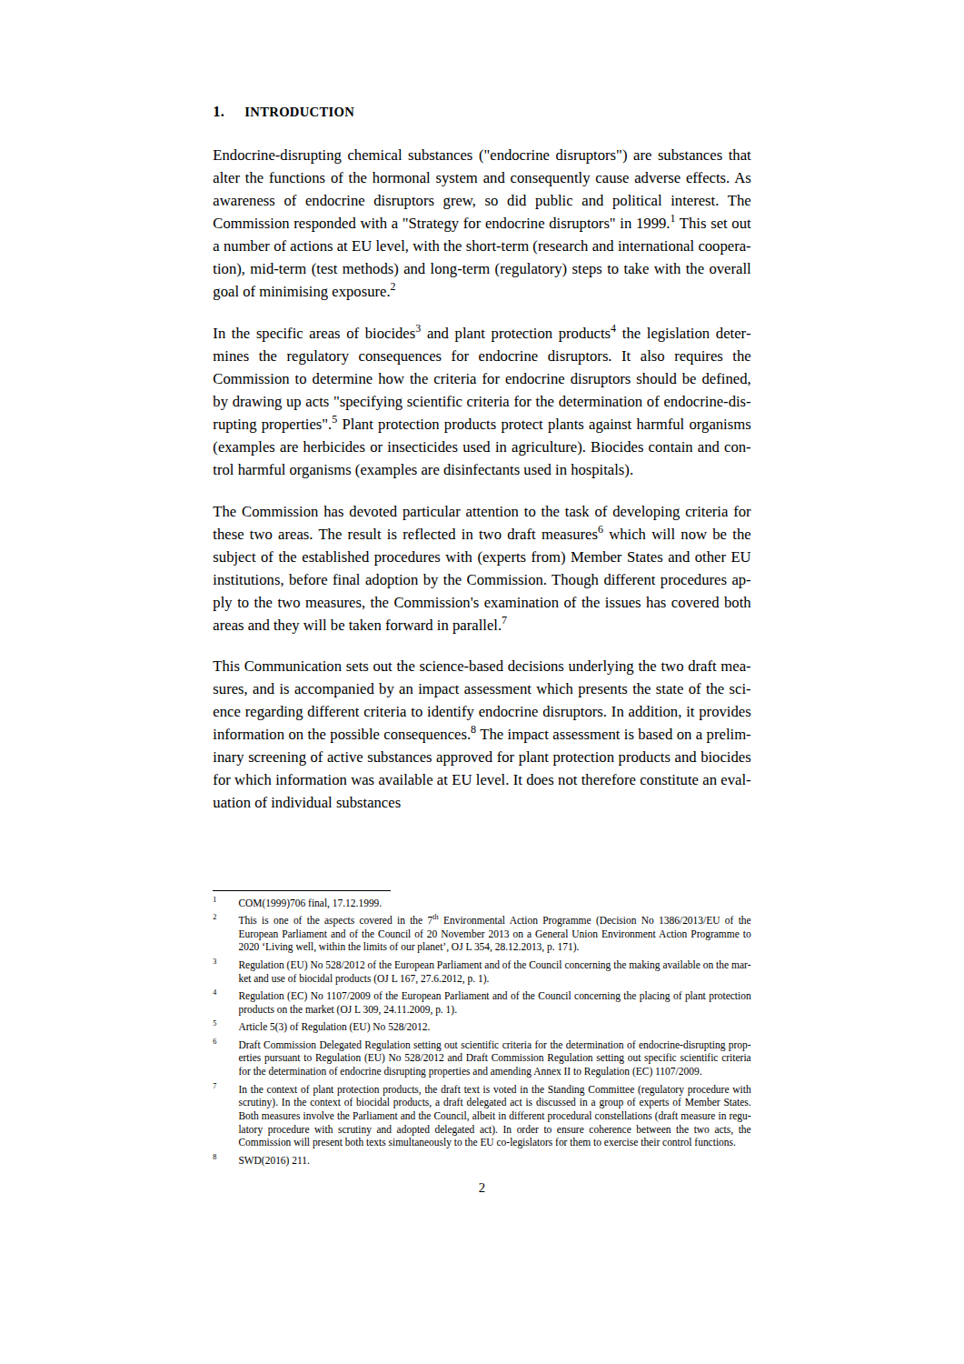1. Introduction
Endocrine-disrupting chemical substances ("endocrine disruptors") are substances that alter the functions of the hormonal system and consequently cause adverse effects. As awareness of endocrine disruptors grew, so did public and political interest. The Commission responded with a "Strategy for endocrine disruptors" in 1999.1 This set out a number of actions at EU level, with the short-term (research and international cooperation), mid-term (test methods) and long-term (regulatory) steps to take with the overall goal of minimising exposure.2
In the specific areas of biocides3 and plant protection products4 the legislation determines the regulatory consequences for endocrine disruptors. It also requires the Commission to determine how the criteria for endocrine disruptors should be defined, by drawing up acts "specifying scientific criteria for the determination of endocrine-disrupting properties".5 Plant protection products protect plants against harmful organisms (examples are herbicides or insecticides used in agriculture). Biocides contain and control harmful organisms (examples are disinfectants used in hospitals).
The Commission has devoted particular attention to the task of developing criteria for these two areas. The result is reflected in two draft measures6 which will now be the subject of the established procedures with (experts from) Member States and other EU institutions, before final adoption by the Commission. Though different procedures apply to the two measures, the Commission's examination of the issues has covered both areas and they will be taken forward in parallel.7
This Communication sets out the science-based decisions underlying the two draft measures, and is accompanied by an impact assessment which presents the state of the science regarding different criteria to identify endocrine disruptors. In addition, it provides information on the possible consequences.8 The impact assessment is based on a preliminary screening of active substances approved for plant protection products and biocides for which information was available at EU level. It does not therefore constitute an evaluation of individual substances
| 1 | COM(1999)706 final, 17.12.1999. |
| 2 | This is one of the aspects covered in the 7 th Environmental Action Programme (Decision No 1386/2013/EU of the European Parliament and of the Council of 20 November 2013 on a General Union Environment Action Programme to 2020 ‘Living well, within the limits of our planet’, OJ L 354, 28.12.2013, p. 171). |
| 3 | Regulation (EU) No 528/2012 of the European Parliament and of the Council concerning the making available on the market and use of biocidal products (OJ L 167, 27.6.2012, p. 1). |
| 4 | Regulation (EC) No 1107/2009 of the European Parliament and of the Council concerning the placing of plant protection products on the market (OJ L 309, 24.11.2009, p. 1). |
| 5 | Article 5(3) of Regulation (EU) No 528/2012. |
| 6 | Draft Commission Delegated Regulation setting out scientific criteria for the determination of endocrine-disrupting properties pursuant to Regulation (EU) No 528/2012 and Draft Commission Regulation setting out specific scientific criteria for the determination of endocrine disrupting properties and amending Annex II to Regulation (EC) 1107/2009. |
| 7 | In the context of plant protection products, the draft text is voted in the Standing Committee (regulatory procedure with scrutiny). In the context of biocidal products, a draft delegated act is discussed in a group of experts of Member States. Both measures involve the Parliament and the Council, albeit in different procedural constellations (draft measure in regulatory procedure with scrutiny and adopted delegated act). In order to ensure coherence between the two acts, the Commission will present both texts simultaneously to the EU co-legislators for them to exercise their control functions. |
| 8 | SWD(2016) 211. |
2